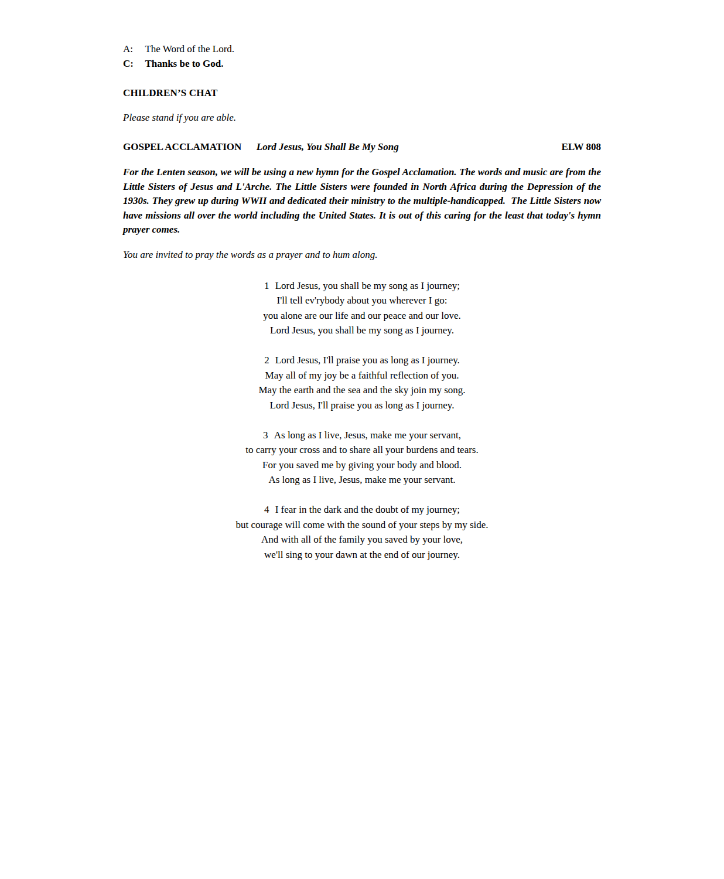A: The Word of the Lord.
C: Thanks be to God.
CHILDREN’S CHAT
Please stand if you are able.
ELW 808 GOSPEL ACCLAMATION Lord Jesus, You Shall Be My Song
For the Lenten season, we will be using a new hymn for the Gospel Acclamation. The words and music are from the Little Sisters of Jesus and L'Arche. The Little Sisters were founded in North Africa during the Depression of the 1930s. They grew up during WWII and dedicated their ministry to the multiple-handicapped. The Little Sisters now have missions all over the world including the United States. It is out of this caring for the least that today's hymn prayer comes.
You are invited to pray the words as a prayer and to hum along.
1 Lord Jesus, you shall be my song as I journey;
I'll tell ev'rybody about you wherever I go:
you alone are our life and our peace and our love.
Lord Jesus, you shall be my song as I journey.
2 Lord Jesus, I'll praise you as long as I journey.
May all of my joy be a faithful reflection of you.
May the earth and the sea and the sky join my song.
Lord Jesus, I'll praise you as long as I journey.
3 As long as I live, Jesus, make me your servant,
to carry your cross and to share all your burdens and tears.
For you saved me by giving your body and blood.
As long as I live, Jesus, make me your servant.
4 I fear in the dark and the doubt of my journey;
but courage will come with the sound of your steps by my side.
And with all of the family you saved by your love,
we'll sing to your dawn at the end of our journey.